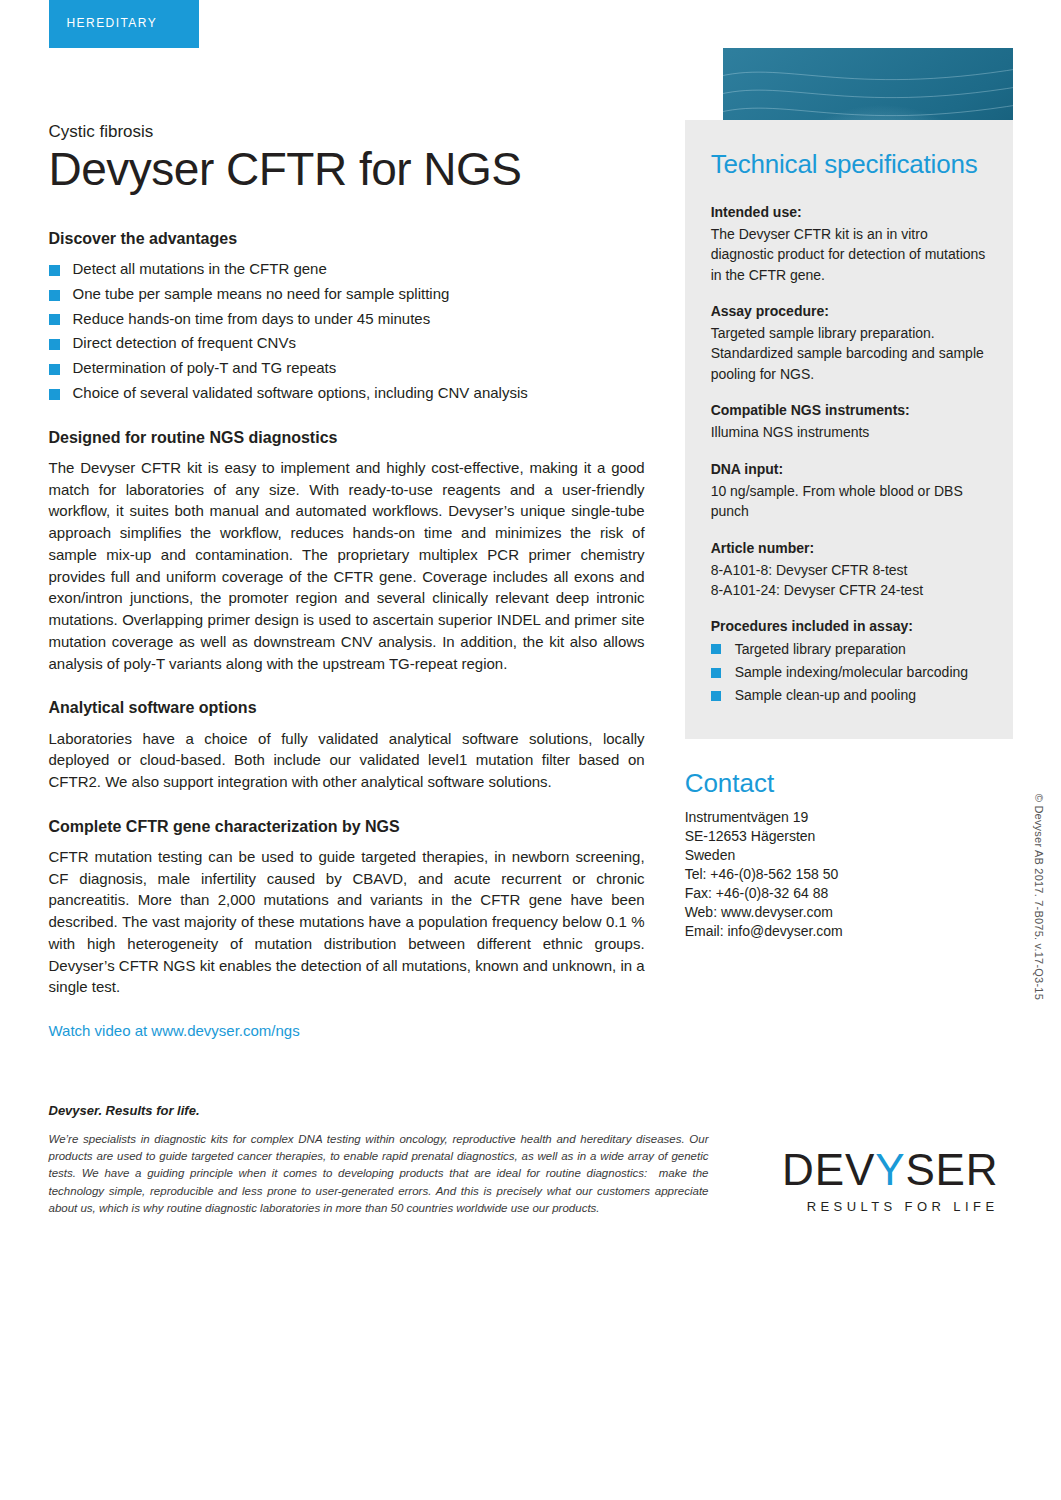Hereditary
Cystic fibrosis
Devyser CFTR for NGS
Discover the advantages
Detect all mutations in the CFTR gene
One tube per sample means no need for sample splitting
Reduce hands-on time from days to under 45 minutes
Direct detection of frequent CNVs
Determination of poly-T and TG repeats
Choice of several validated software options, including CNV analysis
Designed for routine NGS diagnostics
The Devyser CFTR kit is easy to implement and highly cost-effective, making it a good match for laboratories of any size. With ready-to-use reagents and a user-friendly workflow, it suites both manual and automated workflows. Devyser’s unique single-tube approach simplifies the workflow, reduces hands-on time and minimizes the risk of sample mix-up and contamination. The proprietary multiplex PCR primer chemistry provides full and uniform coverage of the CFTR gene. Coverage includes all exons and exon/intron junctions, the promoter region and several clinically relevant deep intronic mutations. Overlapping primer design is used to ascertain superior INDEL and primer site mutation coverage as well as downstream CNV analysis. In addition, the kit also allows analysis of poly-T variants along with the upstream TG-repeat region.
Analytical software options
Laboratories have a choice of fully validated analytical software solutions, locally deployed or cloud-based. Both include our validated level1 mutation filter based on CFTR2. We also support integration with other analytical software solutions.
Complete CFTR gene characterization by NGS
CFTR mutation testing can be used to guide targeted therapies, in newborn screening, CF diagnosis, male infertility caused by CBAVD, and acute recurrent or chronic pancreatitis. More than 2,000 mutations and variants in the CFTR gene have been described. The vast majority of these mutations have a population frequency below 0.1 % with high heterogeneity of mutation distribution between different ethnic groups. Devyser’s CFTR NGS kit enables the detection of all mutations, known and unknown, in a single test.
Watch video at www.devyser.com/ngs
Technical specifications
Intended use:
The Devyser CFTR kit is an in vitro diagnostic product for detection of mutations in the CFTR gene.
Assay procedure:
Targeted sample library preparation. Standardized sample barcoding and sample pooling for NGS.
Compatible NGS instruments:
Illumina NGS instruments
DNA input:
10 ng/sample. From whole blood or DBS punch
Article number:
8-A101-8: Devyser CFTR 8-test
8-A101-24: Devyser CFTR 24-test
Procedures included in assay:
Targeted library preparation
Sample indexing/molecular barcoding
Sample clean-up and pooling
Contact
Instrumentvägen 19
SE-12653 Hägersten
Sweden
Tel: +46-(0)8-562 158 50
Fax: +46-(0)8-32 64 88
Web: www.devyser.com
Email: info@devyser.com
© Devyser AB 2017. 7-B075. v.17-Q3-15
Devyser. Results for life.
We’re specialists in diagnostic kits for complex DNA testing within oncology, reproductive health and hereditary diseases. Our products are used to guide targeted cancer therapies, to enable rapid prenatal diagnostics, as well as in a wide array of genetic tests. We have a guiding principle when it comes to developing products that are ideal for routine diagnostics: make the technology simple, reproducible and less prone to user-generated errors. And this is precisely what our customers appreciate about us, which is why routine diagnostic laboratories in more than 50 countries worldwide use our products.
DEVYSER
RESULTS FOR LIFE